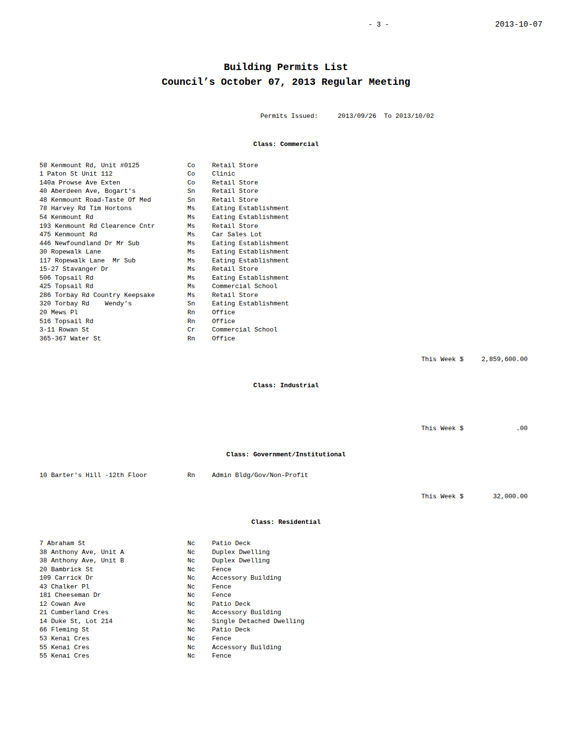- 3 -
2013-10-07
Building Permits List
Council’s October 07, 2013 Regular Meeting
Permits Issued: 2013/09/26 To 2013/10/02
Class: Commercial
| 58 Kenmount Rd, Unit #0125 | Co | Retail Store |
| 1 Paton St Unit 112 | Co | Clinic |
| 140a Prowse Ave Exten | Co | Retail Store |
| 40 Aberdeen Ave, Bogart's | Sn | Retail Store |
| 48 Kenmount Road-Taste Of Med | Sn | Retail Store |
| 78 Harvey Rd Tim Hortons | Ms | Eating Establishment |
| 54 Kenmount Rd | Ms | Eating Establishment |
| 193 Kenmount Rd Clearence Cntr | Ms | Retail Store |
| 475 Kenmount Rd | Ms | Car Sales Lot |
| 446 Newfoundland Dr Mr Sub | Ms | Eating Establishment |
| 30 Ropewalk Lane | Ms | Eating Establishment |
| 117 Ropewalk Lane Mr Sub | Ms | Eating Establishment |
| 15-27 Stavanger Dr | Ms | Retail Store |
| 506 Topsail Rd | Ms | Eating Establishment |
| 425 Topsail Rd | Ms | Commercial School |
| 286 Torbay Rd Country Keepsake | Ms | Retail Store |
| 320 Torbay Rd Wendy's | Sn | Eating Establishment |
| 20 Mews Pl | Rn | Office |
| 516 Topsail Rd | Rn | Office |
| 3-11 Rowan St | Cr | Commercial School |
| 365-367 Water St | Rn | Office |
This Week $2,859,600.00
Class: Industrial
This Week $.00
Class: Government/Institutional
| 10 Barter's Hill -12th Floor | Rn | Admin Bldg/Gov/Non-Profit |
This Week $32,000.00
Class: Residential
| 7 Abraham St | Nc | Patio Deck |
| 38 Anthony Ave, Unit A | Nc | Duplex Dwelling |
| 38 Anthony Ave, Unit B | Nc | Duplex Dwelling |
| 20 Bambrick St | Nc | Fence |
| 109 Carrick Dr | Nc | Accessory Building |
| 43 Chalker Pl | Nc | Fence |
| 181 Cheeseman Dr | Nc | Fence |
| 12 Cowan Ave | Nc | Patio Deck |
| 21 Cumberland Cres | Nc | Accessory Building |
| 14 Duke St, Lot 214 | Nc | Single Detached Dwelling |
| 66 Fleming St | Nc | Patio Deck |
| 53 Kenai Cres | Nc | Fence |
| 55 Kenai Cres | Nc | Accessory Building |
| 55 Kenai Cres | Nc | Fence |